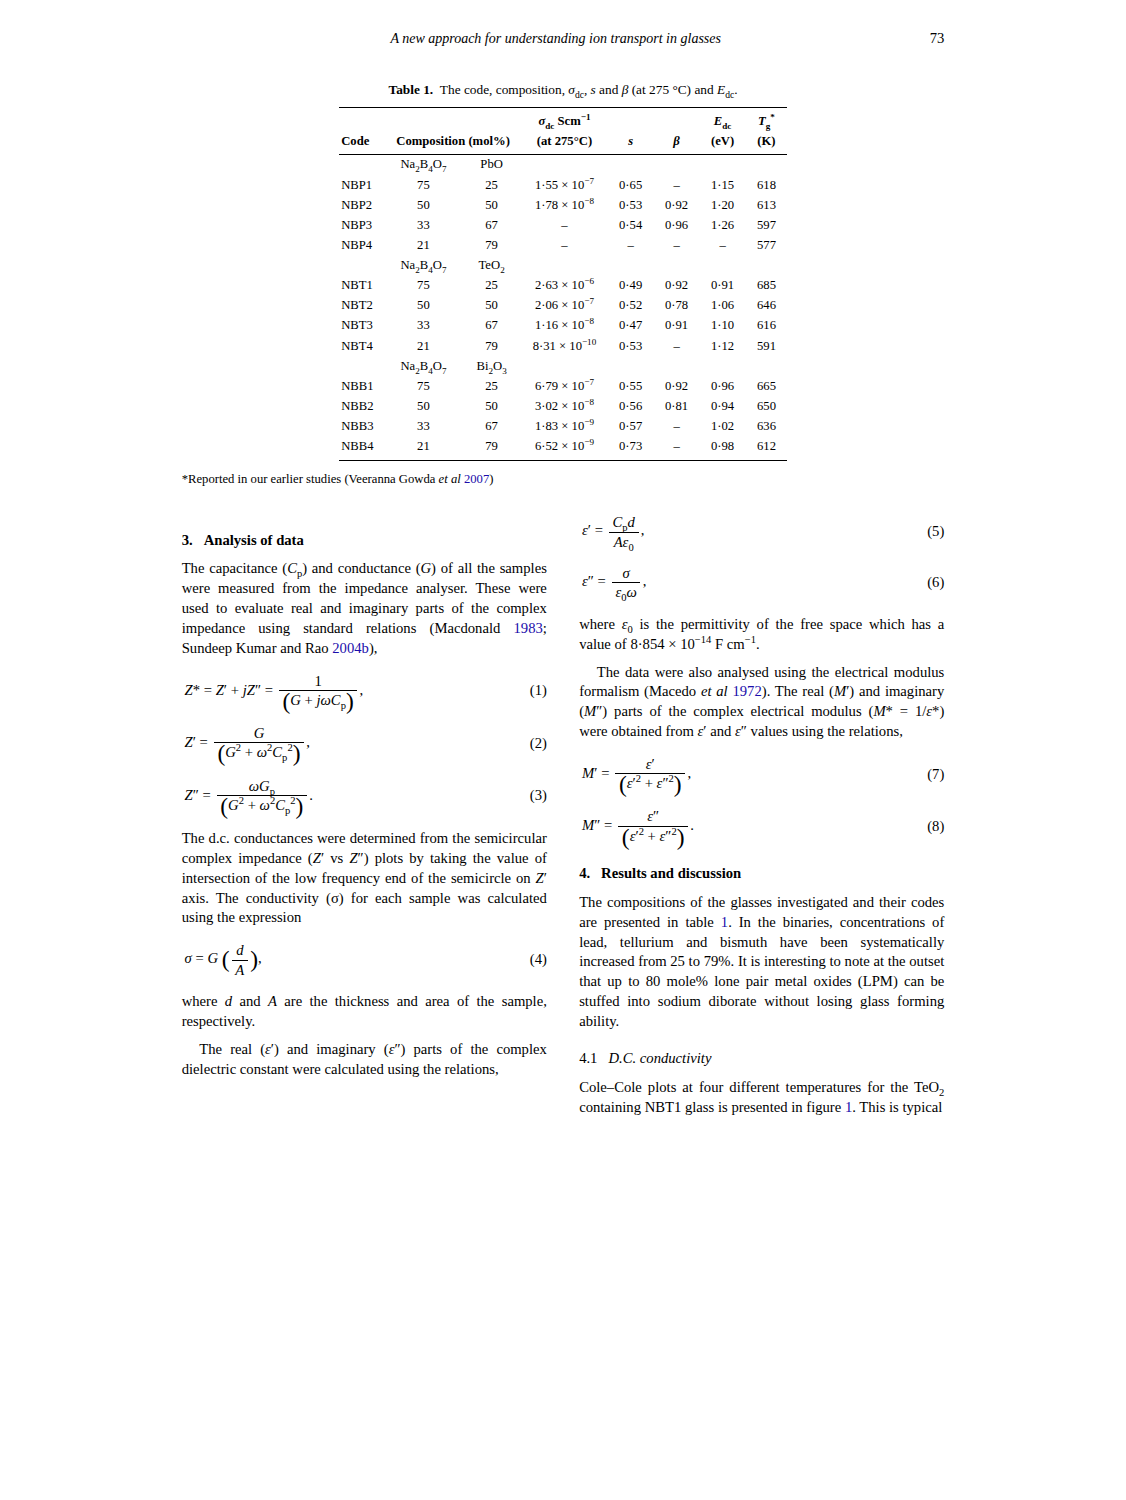A new approach for understanding ion transport in glasses
73
Table 1. The code, composition, σdc, s and β (at 275 °C) and Edc.
| | | σ dc Scm −1 | | | E dc | T g * |
| --- | --- | --- | --- | --- | --- | --- |
| Code | Composition (mol%) | (at 275°C) | s | β | (eV) | (K) |
| | Na 2 B 4 O 7 | PbO | | | | | |
| NBP1 | 75 | 25 | 1·55 × 10 −7 | 0·65 | – | 1·15 | 618 |
| NBP2 | 50 | 50 | 1·78 × 10 −8 | 0·53 | 0·92 | 1·20 | 613 |
| NBP3 | 33 | 67 | – | 0·54 | 0·96 | 1·26 | 597 |
| NBP4 | 21 | 79 | – | – | – | – | 577 |
| | Na 2 B 4 O 7 | TeO 2 | | | | | |
| NBT1 | 75 | 25 | 2·63 × 10 −6 | 0·49 | 0·92 | 0·91 | 685 |
| NBT2 | 50 | 50 | 2·06 × 10 −7 | 0·52 | 0·78 | 1·06 | 646 |
| NBT3 | 33 | 67 | 1·16 × 10 −8 | 0·47 | 0·91 | 1·10 | 616 |
| NBT4 | 21 | 79 | 8·31 × 10 −10 | 0·53 | – | 1·12 | 591 |
| | Na 2 B 4 O 7 | Bi 2 O 3 | | | | | |
| NBB1 | 75 | 25 | 6·79 × 10 −7 | 0·55 | 0·92 | 0·96 | 665 |
| NBB2 | 50 | 50 | 3·02 × 10 −8 | 0·56 | 0·81 | 0·94 | 650 |
| NBB3 | 33 | 67 | 1·83 × 10 −9 | 0·57 | – | 1·02 | 636 |
| NBB4 | 21 | 79 | 6·52 × 10 −9 | 0·73 | – | 0·98 | 612 |
*Reported in our earlier studies (Veeranna Gowda et al 2007)
3. Analysis of data
The capacitance (Cp) and conductance (G) of all the samples were measured from the impedance analyser. These were used to evaluate real and imaginary parts of the complex impedance using standard relations (Macdonald 1983; Sundeep Kumar and Rao 2004b),
Z* = Z′ + jZ″ = 1(G + jωCp),
(1)
Z′ = G(G2 + ω2Cp2),
(2)
Z″ = ωGp(G2 + ω2Cp2).
(3)
The d.c. conductances were determined from the semicircular complex impedance (Z′ vs Z″) plots by taking the value of intersection of the low frequency end of the semicircle on Z′ axis. The conductivity (σ) for each sample was calculated using the expression
σ = G (dA),
(4)
where d and A are the thickness and area of the sample, respectively.
The real (ε′) and imaginary (ε″) parts of the complex dielectric constant were calculated using the relations,
ε′ = Cpd Aε0,
(5)
ε″ = σε0ω,
(6)
where ε0 is the permittivity of the free space which has a value of 8·854 × 10−14 F cm−1.
The data were also analysed using the electrical modulus formalism (Macedo et al 1972). The real (M′) and imaginary (M″) parts of the complex electrical modulus (M* = 1/ε*) were obtained from ε′ and ε″ values using the relations,
M′ = ε′(ε′2 + ε″2),
(7)
M″ = ε″(ε′2 + ε″2).
(8)
4. Results and discussion
The compositions of the glasses investigated and their codes are presented in table 1. In the binaries, concentrations of lead, tellurium and bismuth have been systematically increased from 25 to 79%. It is interesting to note at the outset that up to 80 mole% lone pair metal oxides (LPM) can be stuffed into sodium diborate without losing glass forming ability.
4.1 D.C. conductivity
Cole–Cole plots at four different temperatures for the TeO2 containing NBT1 glass is presented in figure 1. This is typical